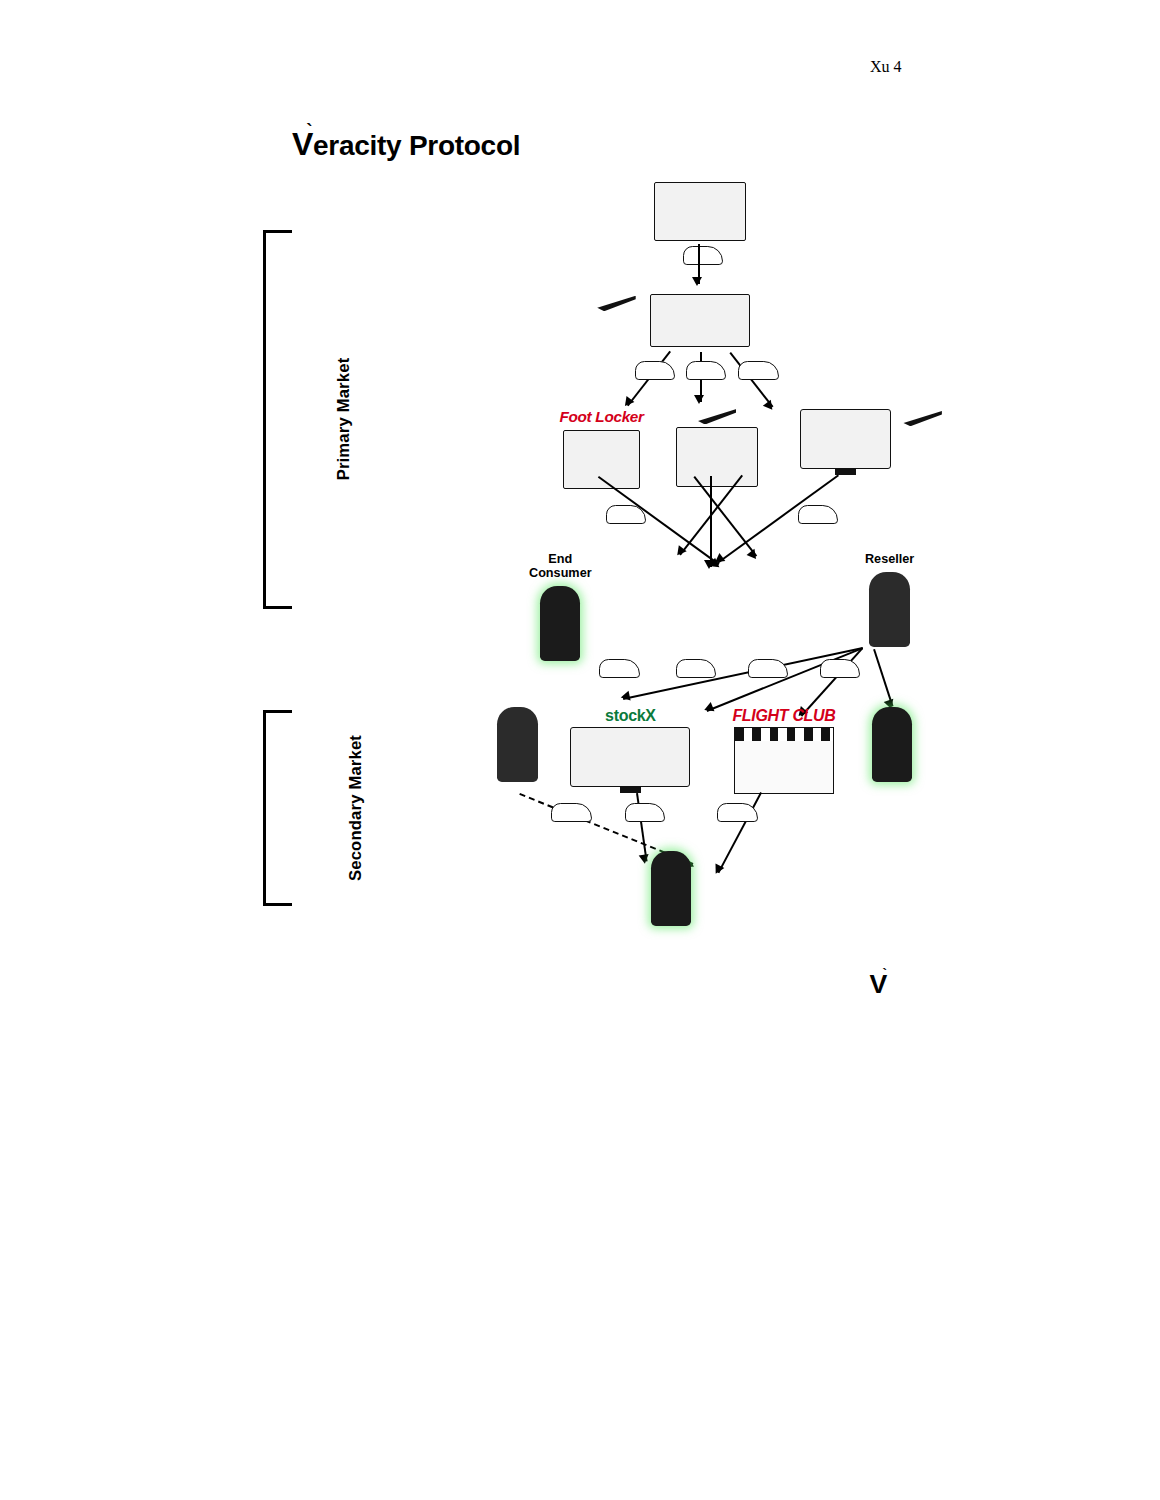Xu 4
Veracity Protocol
Primary Market
Secondary Market
Foot Locker
End
Consumer
Reseller
stockX
FLIGHT CLUB
V
Flow of sneakers from manufacturing through brand retail channels to end consumers and resellers in the primary market, and onward through private resellers, StockX, and Flight Club to end consumers in the secondary market.